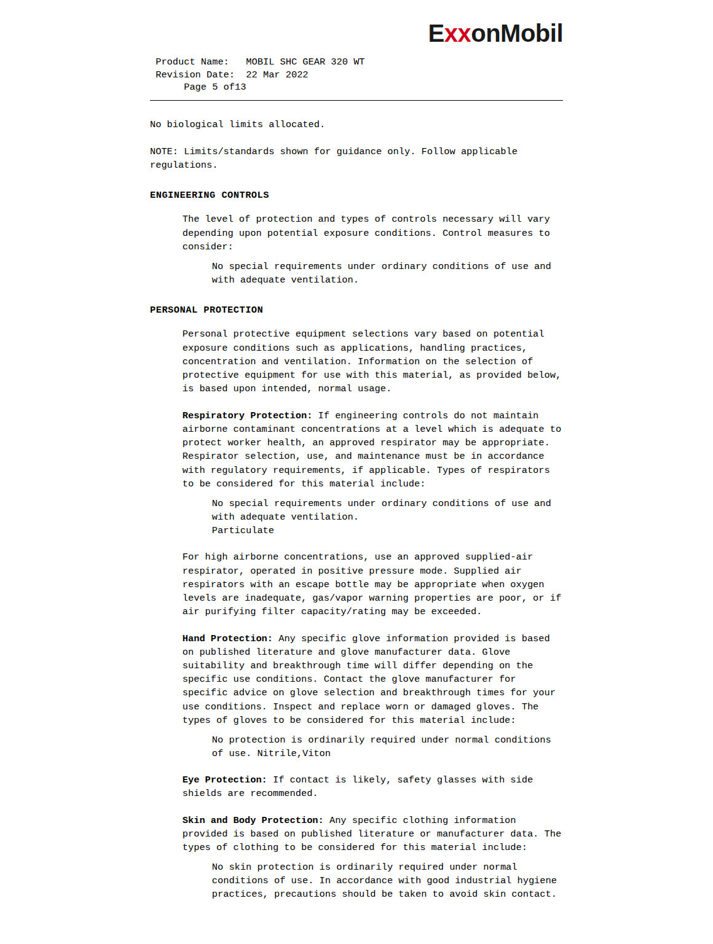ExxonMobil
Product Name: MOBIL SHC GEAR 320 WT
Revision Date: 22 Mar 2022
Page 5 of13
No biological limits allocated.
NOTE: Limits/standards shown for guidance only. Follow applicable regulations.
ENGINEERING CONTROLS
The level of protection and types of controls necessary will vary depending upon potential exposure conditions. Control measures to consider:
No special requirements under ordinary conditions of use and with adequate ventilation.
PERSONAL PROTECTION
Personal protective equipment selections vary based on potential exposure conditions such as applications, handling practices, concentration and ventilation. Information on the selection of protective equipment for use with this material, as provided below, is based upon intended, normal usage.
Respiratory Protection: If engineering controls do not maintain airborne contaminant concentrations at a level which is adequate to protect worker health, an approved respirator may be appropriate. Respirator selection, use, and maintenance must be in accordance with regulatory requirements, if applicable. Types of respirators to be considered for this material include:
No special requirements under ordinary conditions of use and with adequate ventilation.
Particulate
For high airborne concentrations, use an approved supplied-air respirator, operated in positive pressure mode. Supplied air respirators with an escape bottle may be appropriate when oxygen levels are inadequate, gas/vapor warning properties are poor, or if air purifying filter capacity/rating may be exceeded.
Hand Protection: Any specific glove information provided is based on published literature and glove manufacturer data. Glove suitability and breakthrough time will differ depending on the specific use conditions. Contact the glove manufacturer for specific advice on glove selection and breakthrough times for your use conditions. Inspect and replace worn or damaged gloves. The types of gloves to be considered for this material include:
No protection is ordinarily required under normal conditions of use. Nitrile,Viton
Eye Protection: If contact is likely, safety glasses with side shields are recommended.
Skin and Body Protection: Any specific clothing information provided is based on published literature or manufacturer data. The types of clothing to be considered for this material include:
No skin protection is ordinarily required under normal conditions of use. In accordance with good industrial hygiene practices, precautions should be taken to avoid skin contact.